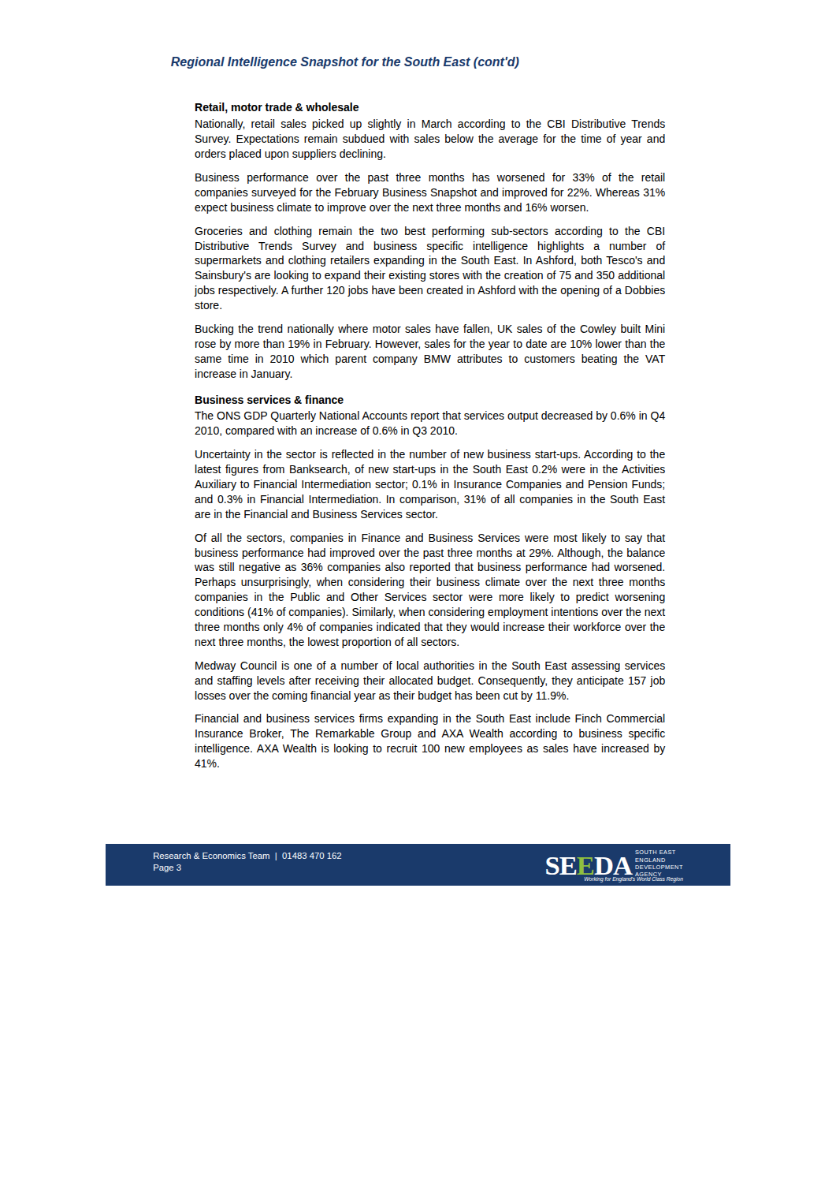Regional Intelligence Snapshot for the South East (cont'd)
Retail, motor trade & wholesale
Nationally, retail sales picked up slightly in March according to the CBI Distributive Trends Survey. Expectations remain subdued with sales below the average for the time of year and orders placed upon suppliers declining.
Business performance over the past three months has worsened for 33% of the retail companies surveyed for the February Business Snapshot and improved for 22%. Whereas 31% expect business climate to improve over the next three months and 16% worsen.
Groceries and clothing remain the two best performing sub-sectors according to the CBI Distributive Trends Survey and business specific intelligence highlights a number of supermarkets and clothing retailers expanding in the South East. In Ashford, both Tesco's and Sainsbury's are looking to expand their existing stores with the creation of 75 and 350 additional jobs respectively. A further 120 jobs have been created in Ashford with the opening of a Dobbies store.
Bucking the trend nationally where motor sales have fallen, UK sales of the Cowley built Mini rose by more than 19% in February. However, sales for the year to date are 10% lower than the same time in 2010 which parent company BMW attributes to customers beating the VAT increase in January.
Business services & finance
The ONS GDP Quarterly National Accounts report that services output decreased by 0.6% in Q4 2010, compared with an increase of 0.6% in Q3 2010.
Uncertainty in the sector is reflected in the number of new business start-ups. According to the latest figures from Banksearch, of new start-ups in the South East 0.2% were in the Activities Auxiliary to Financial Intermediation sector; 0.1% in Insurance Companies and Pension Funds; and 0.3% in Financial Intermediation. In comparison, 31% of all companies in the South East are in the Financial and Business Services sector.
Of all the sectors, companies in Finance and Business Services were most likely to say that business performance had improved over the past three months at 29%. Although, the balance was still negative as 36% companies also reported that business performance had worsened. Perhaps unsurprisingly, when considering their business climate over the next three months companies in the Public and Other Services sector were more likely to predict worsening conditions (41% of companies). Similarly, when considering employment intentions over the next three months only 4% of companies indicated that they would increase their workforce over the next three months, the lowest proportion of all sectors.
Medway Council is one of a number of local authorities in the South East assessing services and staffing levels after receiving their allocated budget. Consequently, they anticipate 157 job losses over the coming financial year as their budget has been cut by 11.9%.
Financial and business services firms expanding in the South East include Finch Commercial Insurance Broker, The Remarkable Group and AXA Wealth according to business specific intelligence. AXA Wealth is looking to recruit 100 new employees as sales have increased by 41%.
Research & Economics Team | 01483 470 162
Page 3
SEEDA SOUTH EAST
ENGLAND
DEVELOPMENT
AGENCY Working for England's World Class Region